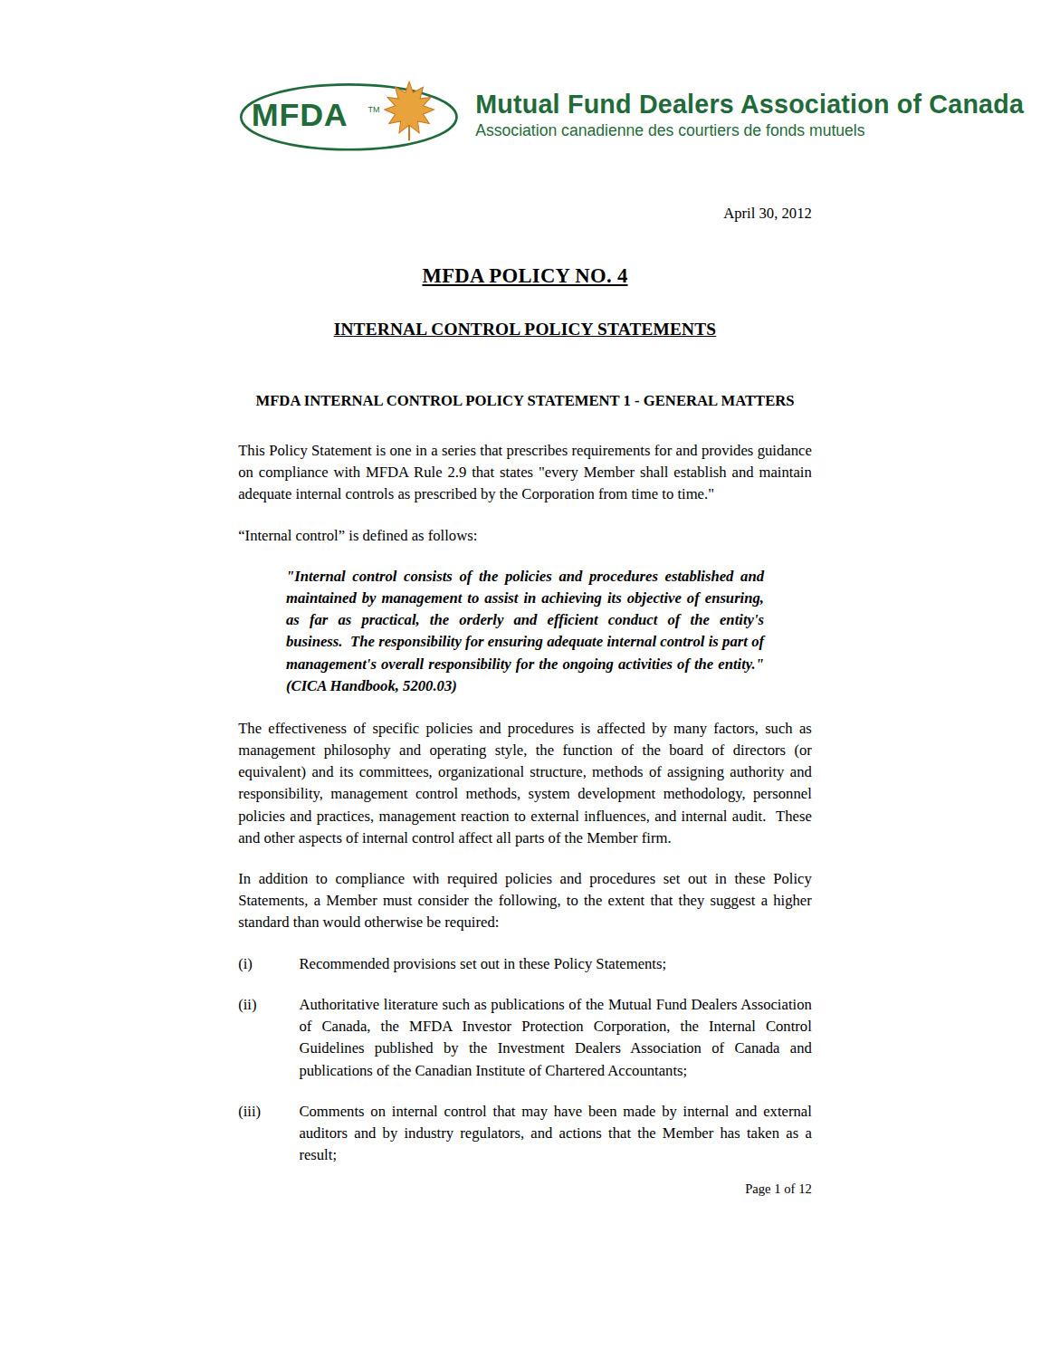MFDA TM
Mutual Fund Dealers Association of Canada
Association canadienne des courtiers de fonds mutuels
April 30, 2012
MFDA POLICY NO. 4
INTERNAL CONTROL POLICY STATEMENTS
MFDA INTERNAL CONTROL POLICY STATEMENT 1 - GENERAL MATTERS
This Policy Statement is one in a series that prescribes requirements for and provides guidance on compliance with MFDA Rule 2.9 that states "every Member shall establish and maintain adequate internal controls as prescribed by the Corporation from time to time."
“Internal control” is defined as follows:
"Internal control consists of the policies and procedures established and maintained by management to assist in achieving its objective of ensuring, as far as practical, the orderly and efficient conduct of the entity's business. The responsibility for ensuring adequate internal control is part of management's overall responsibility for the ongoing activities of the entity." (CICA Handbook, 5200.03)
The effectiveness of specific policies and procedures is affected by many factors, such as management philosophy and operating style, the function of the board of directors (or equivalent) and its committees, organizational structure, methods of assigning authority and responsibility, management control methods, system development methodology, personnel policies and practices, management reaction to external influences, and internal audit. These and other aspects of internal control affect all parts of the Member firm.
In addition to compliance with required policies and procedures set out in these Policy Statements, a Member must consider the following, to the extent that they suggest a higher standard than would otherwise be required:
(i) Recommended provisions set out in these Policy Statements;
(ii) Authoritative literature such as publications of the Mutual Fund Dealers Association of Canada, the MFDA Investor Protection Corporation, the Internal Control Guidelines published by the Investment Dealers Association of Canada and publications of the Canadian Institute of Chartered Accountants;
(iii) Comments on internal control that may have been made by internal and external auditors and by industry regulators, and actions that the Member has taken as a result;
Page 1 of 12